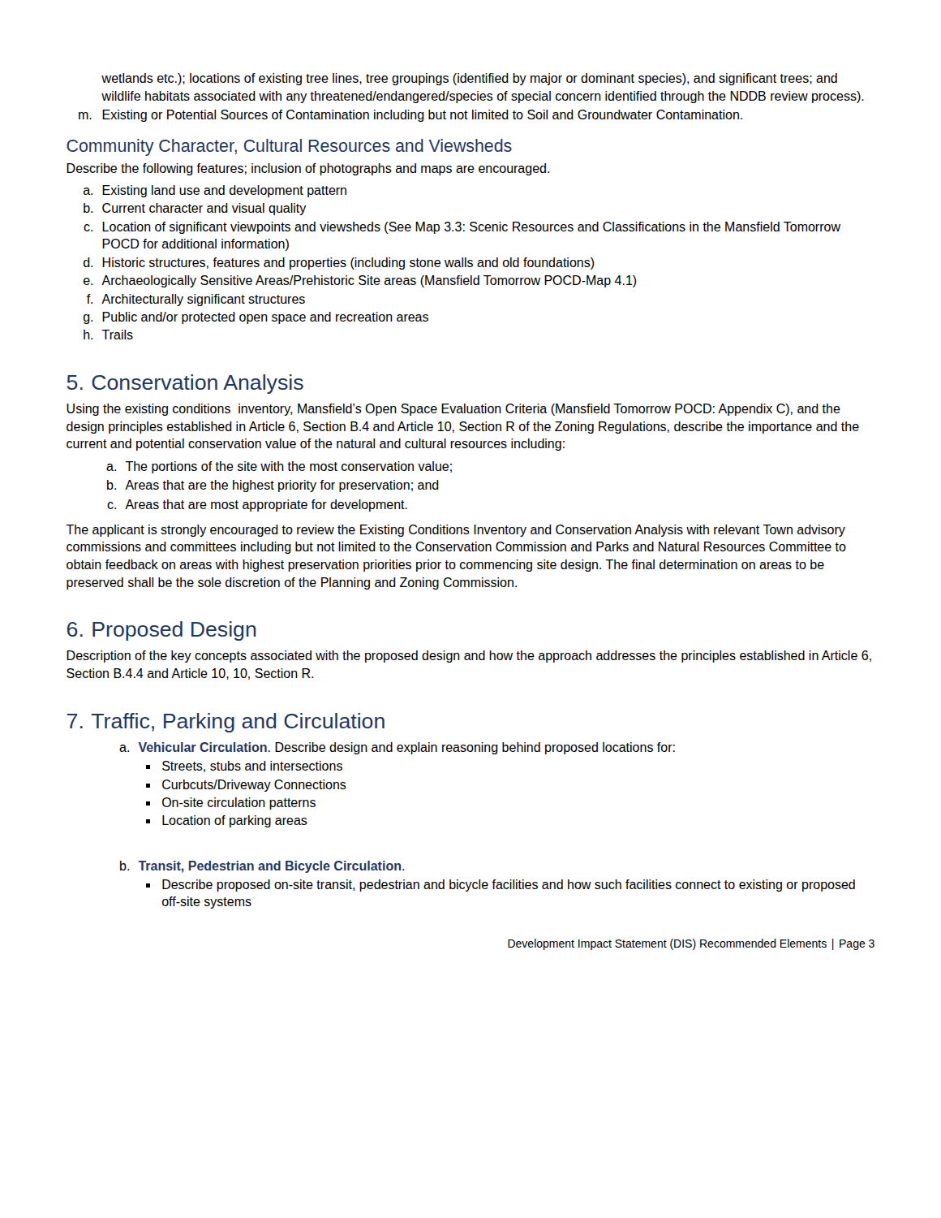wetlands etc.); locations of existing tree lines, tree groupings (identified by major or dominant species), and significant trees; and wildlife habitats associated with any threatened/endangered/species of special concern identified through the NDDB review process).
m. Existing or Potential Sources of Contamination including but not limited to Soil and Groundwater Contamination.
Community Character, Cultural Resources and Viewsheds
Describe the following features; inclusion of photographs and maps are encouraged.
Existing land use and development pattern
Current character and visual quality
Location of significant viewpoints and viewsheds (See Map 3.3: Scenic Resources and Classifications in the Mansfield Tomorrow POCD for additional information)
Historic structures, features and properties (including stone walls and old foundations)
Archaeologically Sensitive Areas/Prehistoric Site areas (Mansfield Tomorrow POCD-Map 4.1)
Architecturally significant structures
Public and/or protected open space and recreation areas
Trails
5. Conservation Analysis
Using the existing conditions inventory, Mansfield’s Open Space Evaluation Criteria (Mansfield Tomorrow POCD: Appendix C), and the design principles established in Article 6, Section B.4 and Article 10, Section R of the Zoning Regulations, describe the importance and the current and potential conservation value of the natural and cultural resources including:
The portions of the site with the most conservation value;
Areas that are the highest priority for preservation; and
Areas that are most appropriate for development.
The applicant is strongly encouraged to review the Existing Conditions Inventory and Conservation Analysis with relevant Town advisory commissions and committees including but not limited to the Conservation Commission and Parks and Natural Resources Committee to obtain feedback on areas with highest preservation priorities prior to commencing site design. The final determination on areas to be preserved shall be the sole discretion of the Planning and Zoning Commission.
6. Proposed Design
Description of the key concepts associated with the proposed design and how the approach addresses the principles established in Article 6, Section B.4.4 and Article 10, 10, Section R.
7. Traffic, Parking and Circulation
Vehicular Circulation. Describe design and explain reasoning behind proposed locations for:
Streets, stubs and intersections
Curbcuts/Driveway Connections
On-site circulation patterns
Location of parking areas
Transit, Pedestrian and Bicycle Circulation.
Describe proposed on-site transit, pedestrian and bicycle facilities and how such facilities connect to existing or proposed off-site systems
Development Impact Statement (DIS) Recommended Elements|Page 3